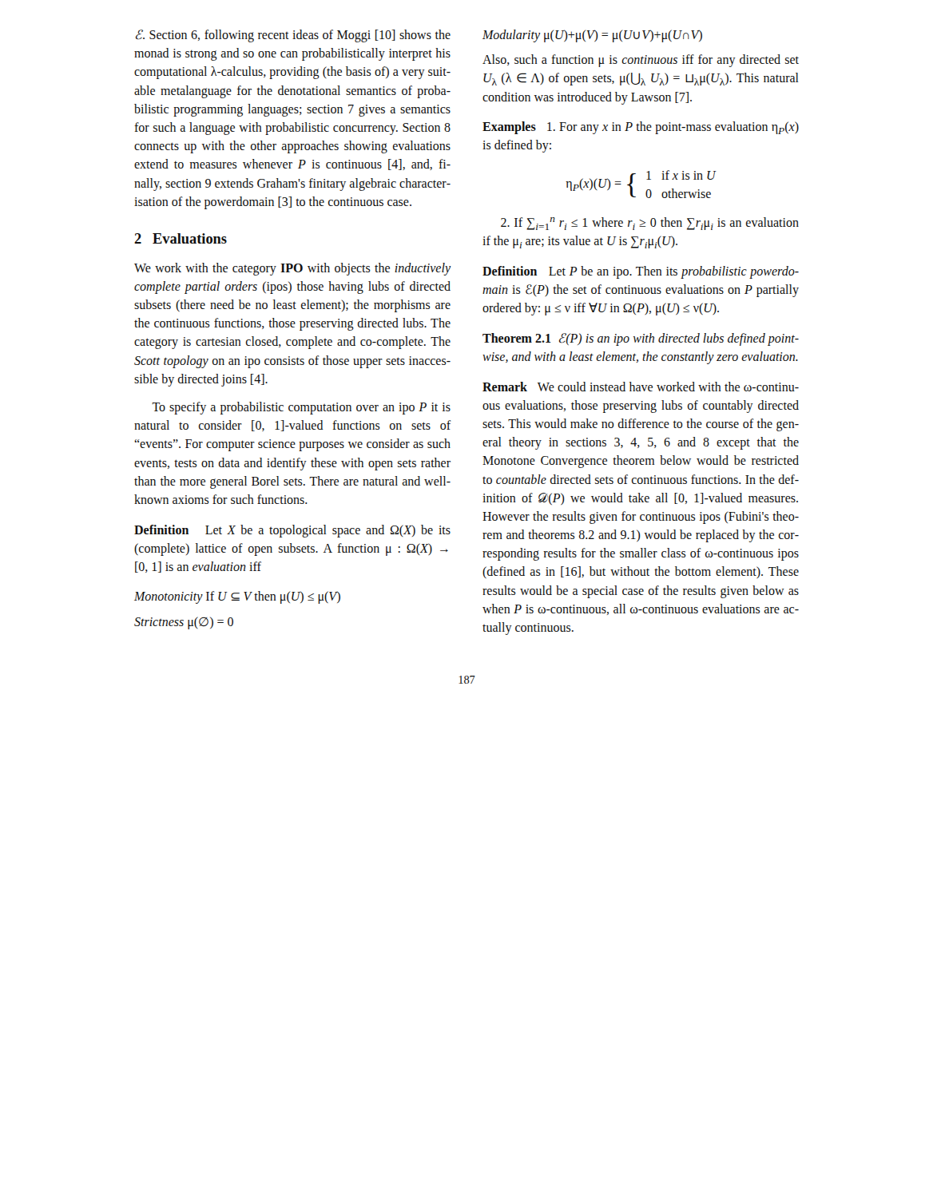ℰ. Section 6, following recent ideas of Moggi [10] shows the monad is strong and so one can probabilistically interpret his computational λ-calculus, providing (the basis of) a very suitable metalanguage for the denotational semantics of probabilistic programming languages; section 7 gives a semantics for such a language with probabilistic concurrency. Section 8 connects up with the other approaches showing evaluations extend to measures whenever P is continuous [4], and, finally, section 9 extends Graham's finitary algebraic characterisation of the powerdomain [3] to the continuous case.
2 Evaluations
We work with the category IPO with objects the inductively complete partial orders (ipos) those having lubs of directed subsets (there need be no least element); the morphisms are the continuous functions, those preserving directed lubs. The category is cartesian closed, complete and co-complete. The Scott topology on an ipo consists of those upper sets inaccessible by directed joins [4].
To specify a probabilistic computation over an ipo P it is natural to consider [0, 1]-valued functions on sets of “events”. For computer science purposes we consider as such events, tests on data and identify these with open sets rather than the more general Borel sets. There are natural and well-known axioms for such functions.
Definition Let X be a topological space and Ω(X) be its (complete) lattice of open subsets. A function μ : Ω(X) → [0, 1] is an evaluation iff
Monotonicity If U ⊆ V then μ(U) ≤ μ(V)
Strictness μ(∅) = 0
Modularity μ(U)+μ(V) = μ(U∪V)+μ(U∩V)
Also, such a function μ is continuous iff for any directed set Uλ (λ ∈ Λ) of open sets, μ(⋃λ Uλ) = ⊔λμ(Uλ). This natural condition was introduced by Lawson [7].
Examples 1. For any x in P the point-mass evaluation ηP(x) is defined by:
ηP(x)(U) = { 1 if x is in U 0 otherwise
2. If ∑i=1n ri ≤ 1 where ri ≥ 0 then ∑riμi is an evaluation if the μi are; its value at U is ∑riμi(U).
Definition Let P be an ipo. Then its probabilistic powerdomain is ℰ(P) the set of continuous evaluations on P partially ordered by: μ ≤ ν iff ∀U in Ω(P), μ(U) ≤ ν(U).
Theorem 2.1 ℰ(P) is an ipo with directed lubs defined pointwise, and with a least element, the constantly zero evaluation.
Remark We could instead have worked with the ω-continuous evaluations, those preserving lubs of countably directed sets. This would make no difference to the course of the general theory in sections 3, 4, 5, 6 and 8 except that the Monotone Convergence theorem below would be restricted to countable directed sets of continuous functions. In the definition of 𝒟(P) we would take all [0, 1]-valued measures. However the results given for continuous ipos (Fubini's theorem and theorems 8.2 and 9.1) would be replaced by the corresponding results for the smaller class of ω-continuous ipos (defined as in [16], but without the bottom element). These results would be a special case of the results given below as when P is ω-continuous, all ω-continuous evaluations are actually continuous.
187